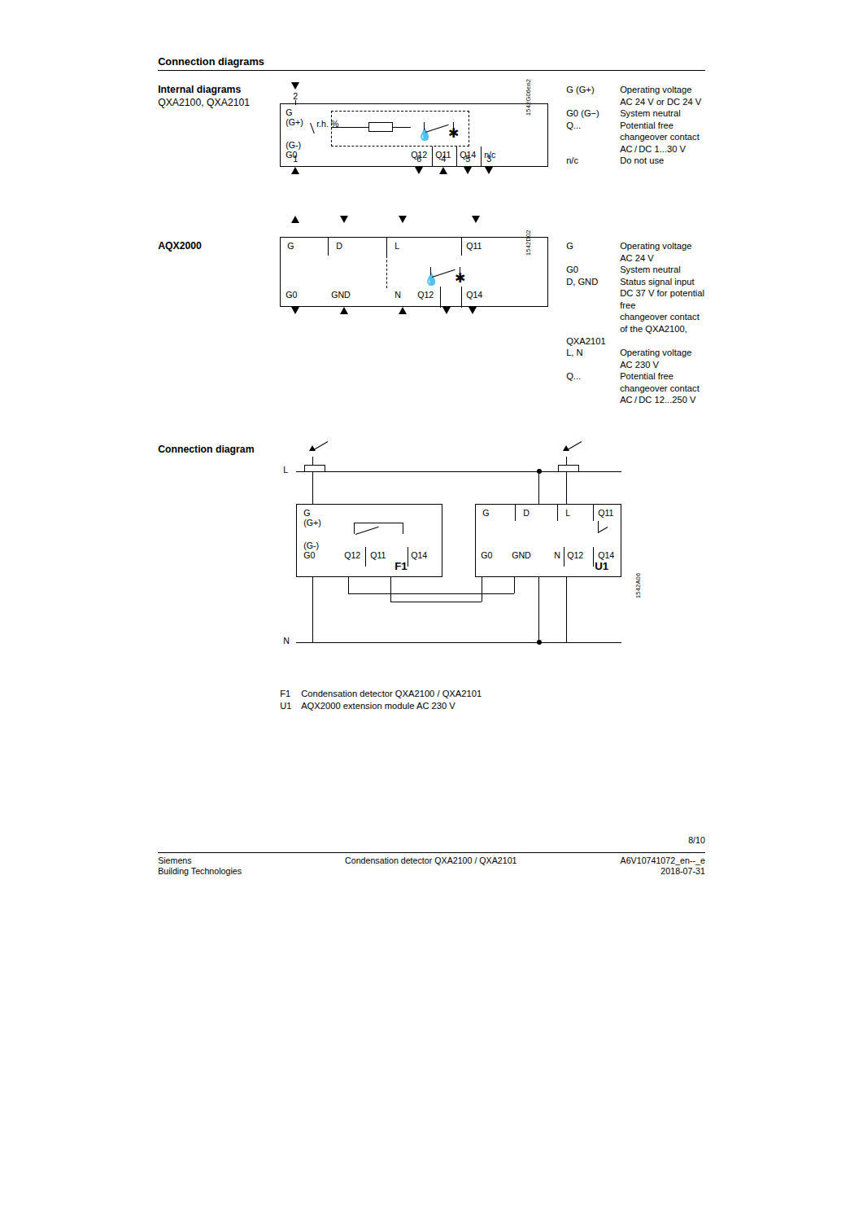Connection diagrams
Internal diagrams QXA2100, QXA2101
2
G
(G+)
(G-)
G0
r.h. %
💧
✱
Q12
Q11
Q14
n/c
1542G06en2
1
6
4
5
3
G (G+)
Operating voltage
AC 24 V or DC 24 V
G0 (G−)
System neutral
Q...
Potential free changeover contact
AC / DC 1...30 V
n/c
Do not use
AQX2000
G
D
L
Q11
💧
✱
G0
GND
N
Q12
Q14
1542D02
G
Operating voltage AC 24 V
G0
System neutral
D, GND
Status signal input DC 37 V for potential free
changeover contact of the QXA2100,
QXA2101
L, N
Operating voltage AC 230 V
Q...
Potential free changeover contact
AC / DC 12...250 V
Connection diagram
L
G
(G+)
(G-)
G0
Q12
Q11
Q14
F1
G
D
L
Q11
G0
GND
N
Q12
Q14
U1
N
1542A06
F1
Condensation detector QXA2100 / QXA2101
U1
AQX2000 extension module AC 230 V
8/10
Siemens
Building Technologies
Condensation detector QXA2100 / QXA2101
A6V10741072_en--_e
2018-07-31